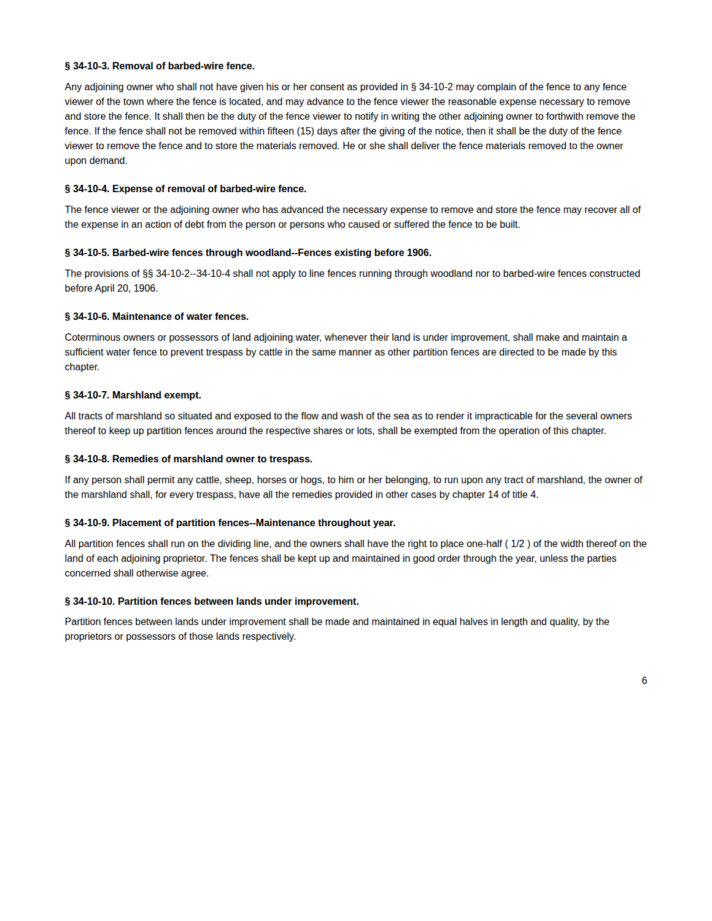§ 34-10-3. Removal of barbed-wire fence.
Any adjoining owner who shall not have given his or her consent as provided in § 34-10-2 may complain of the fence to any fence viewer of the town where the fence is located, and may advance to the fence viewer the reasonable expense necessary to remove and store the fence. It shall then be the duty of the fence viewer to notify in writing the other adjoining owner to forthwith remove the fence. If the fence shall not be removed within fifteen (15) days after the giving of the notice, then it shall be the duty of the fence viewer to remove the fence and to store the materials removed. He or she shall deliver the fence materials removed to the owner upon demand.
§ 34-10-4. Expense of removal of barbed-wire fence.
The fence viewer or the adjoining owner who has advanced the necessary expense to remove and store the fence may recover all of the expense in an action of debt from the person or persons who caused or suffered the fence to be built.
§ 34-10-5. Barbed-wire fences through woodland--Fences existing before 1906.
The provisions of §§ 34-10-2--34-10-4 shall not apply to line fences running through woodland nor to barbed-wire fences constructed before April 20, 1906.
§ 34-10-6. Maintenance of water fences.
Coterminous owners or possessors of land adjoining water, whenever their land is under improvement, shall make and maintain a sufficient water fence to prevent trespass by cattle in the same manner as other partition fences are directed to be made by this chapter.
§ 34-10-7. Marshland exempt.
All tracts of marshland so situated and exposed to the flow and wash of the sea as to render it impracticable for the several owners thereof to keep up partition fences around the respective shares or lots, shall be exempted from the operation of this chapter.
§ 34-10-8. Remedies of marshland owner to trespass.
If any person shall permit any cattle, sheep, horses or hogs, to him or her belonging, to run upon any tract of marshland, the owner of the marshland shall, for every trespass, have all the remedies provided in other cases by chapter 14 of title 4.
§ 34-10-9. Placement of partition fences--Maintenance throughout year.
All partition fences shall run on the dividing line, and the owners shall have the right to place one-half ( 1/2 ) of the width thereof on the land of each adjoining proprietor. The fences shall be kept up and maintained in good order through the year, unless the parties concerned shall otherwise agree.
§ 34-10-10. Partition fences between lands under improvement.
Partition fences between lands under improvement shall be made and maintained in equal halves in length and quality, by the proprietors or possessors of those lands respectively.
6